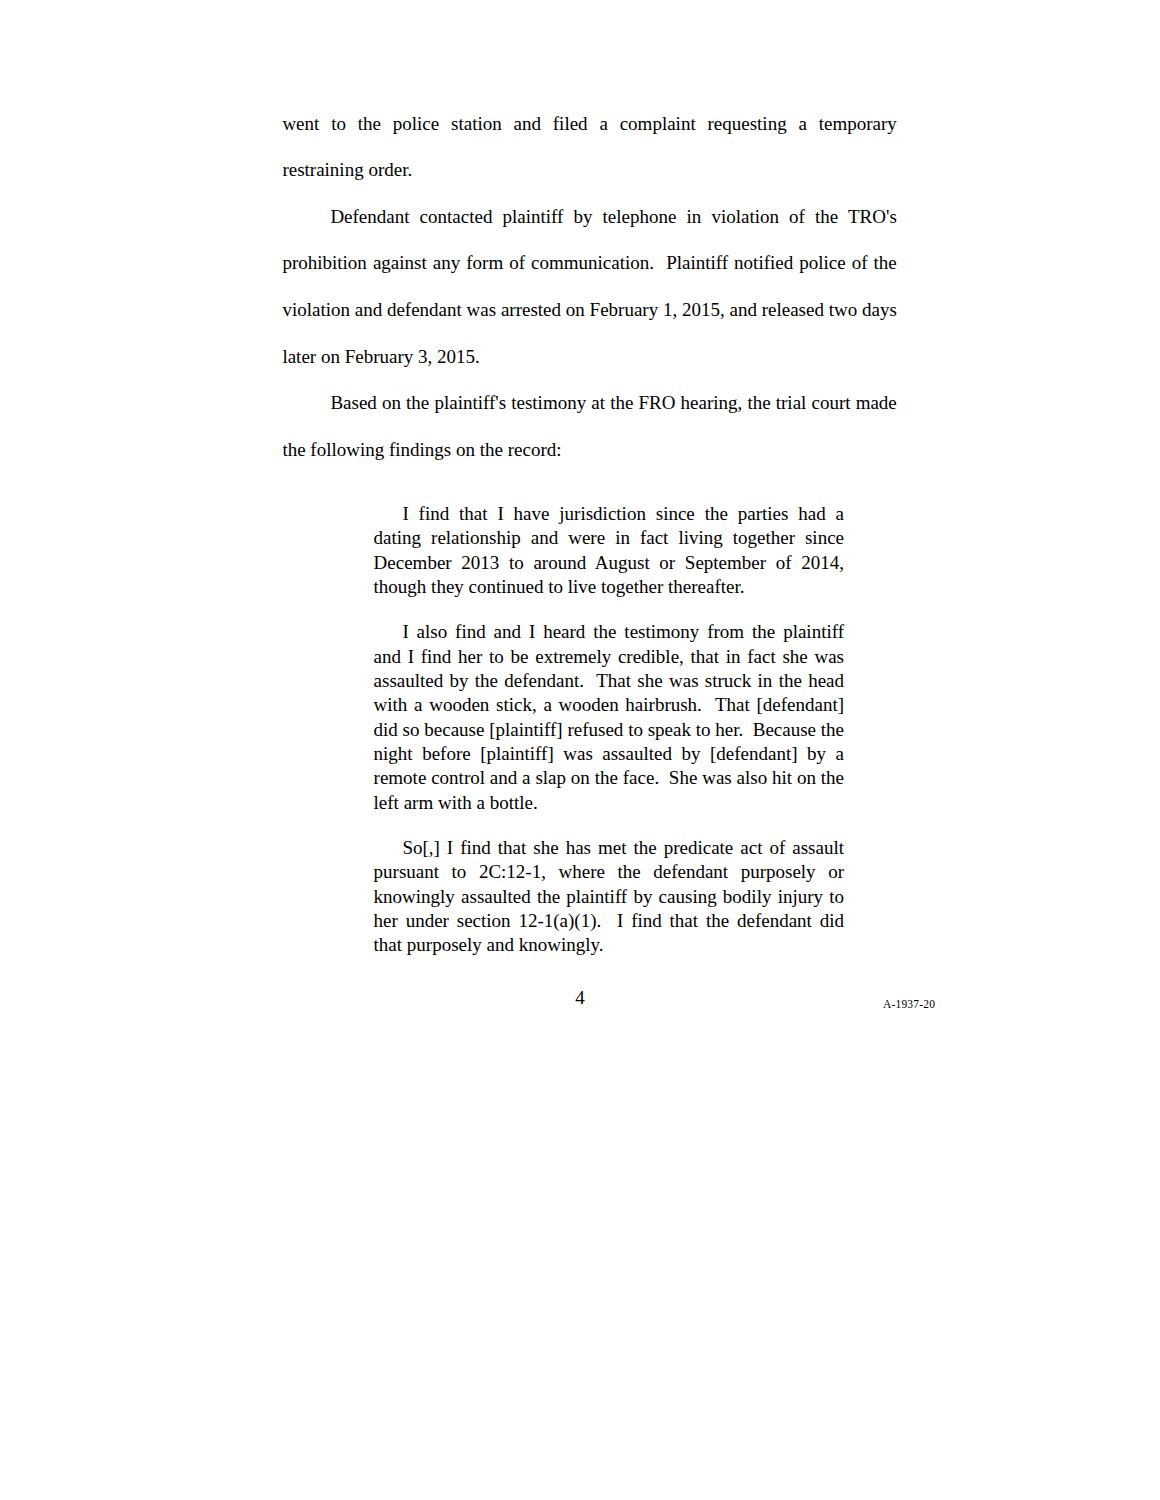went to the police station and filed a complaint requesting a temporary restraining order.
Defendant contacted plaintiff by telephone in violation of the TRO's prohibition against any form of communication. Plaintiff notified police of the violation and defendant was arrested on February 1, 2015, and released two days later on February 3, 2015.
Based on the plaintiff's testimony at the FRO hearing, the trial court made the following findings on the record:
I find that I have jurisdiction since the parties had a dating relationship and were in fact living together since December 2013 to around August or September of 2014, though they continued to live together thereafter.
I also find and I heard the testimony from the plaintiff and I find her to be extremely credible, that in fact she was assaulted by the defendant. That she was struck in the head with a wooden stick, a wooden hairbrush. That [defendant] did so because [plaintiff] refused to speak to her. Because the night before [plaintiff] was assaulted by [defendant] by a remote control and a slap on the face. She was also hit on the left arm with a bottle.
So[,] I find that she has met the predicate act of assault pursuant to 2C:12-1, where the defendant purposely or knowingly assaulted the plaintiff by causing bodily injury to her under section 12-1(a)(1). I find that the defendant did that purposely and knowingly.
4
A-1937-20